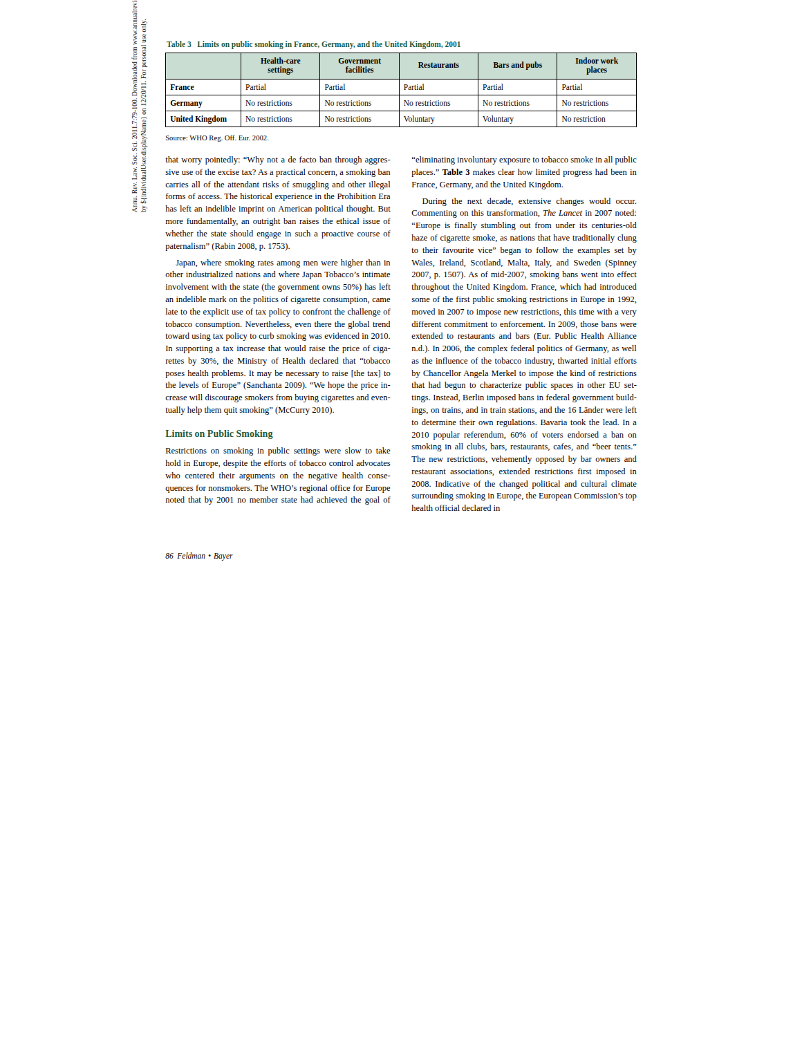Annu. Rev. Law. Soc. Sci. 2011.7:79-100. Downloaded from www.annualreviews.org
by ${individualUser.displayName} on 12/20/11. For personal use only.
Table 3 Limits on public smoking in France, Germany, and the United Kingdom, 2001
| | Health-care settings | Government facilities | Restaurants | Bars and pubs | Indoor work places |
| --- | --- | --- | --- | --- | --- |
| France | Partial | Partial | Partial | Partial | Partial |
| Germany | No restrictions | No restrictions | No restrictions | No restrictions | No restrictions |
| United Kingdom | No restrictions | No restrictions | Voluntary | Voluntary | No restriction |
Source: WHO Reg. Off. Eur. 2002.
that worry pointedly: “Why not a de facto ban through aggressive use of the excise tax? As a practical concern, a smoking ban carries all of the attendant risks of smuggling and other illegal forms of access. The historical experience in the Prohibition Era has left an indelible imprint on American political thought. But more fundamentally, an outright ban raises the ethical issue of whether the state should engage in such a proactive course of paternalism” (Rabin 2008, p. 1753).
Japan, where smoking rates among men were higher than in other industrialized nations and where Japan Tobacco’s intimate involvement with the state (the government owns 50%) has left an indelible mark on the politics of cigarette consumption, came late to the explicit use of tax policy to confront the challenge of tobacco consumption. Nevertheless, even there the global trend toward using tax policy to curb smoking was evidenced in 2010. In supporting a tax increase that would raise the price of cigarettes by 30%, the Ministry of Health declared that “tobacco poses health problems. It may be necessary to raise [the tax] to the levels of Europe” (Sanchanta 2009). “We hope the price increase will discourage smokers from buying cigarettes and eventually help them quit smoking” (McCurry 2010).
Limits on Public Smoking
Restrictions on smoking in public settings were slow to take hold in Europe, despite the efforts of tobacco control advocates who centered their arguments on the negative health consequences for nonsmokers. The WHO’s regional office for Europe noted that by 2001 no member state had achieved the goal of “eliminating involuntary exposure to tobacco smoke in all public places.” Table 3 makes clear how limited progress had been in France, Germany, and the United Kingdom.
During the next decade, extensive changes would occur. Commenting on this transformation, The Lancet in 2007 noted: “Europe is finally stumbling out from under its centuries-old haze of cigarette smoke, as nations that have traditionally clung to their favourite vice” began to follow the examples set by Wales, Ireland, Scotland, Malta, Italy, and Sweden (Spinney 2007, p. 1507). As of mid-2007, smoking bans went into effect throughout the United Kingdom. France, which had introduced some of the first public smoking restrictions in Europe in 1992, moved in 2007 to impose new restrictions, this time with a very different commitment to enforcement. In 2009, those bans were extended to restaurants and bars (Eur. Public Health Alliance n.d.). In 2006, the complex federal politics of Germany, as well as the influence of the tobacco industry, thwarted initial efforts by Chancellor Angela Merkel to impose the kind of restrictions that had begun to characterize public spaces in other EU settings. Instead, Berlin imposed bans in federal government buildings, on trains, and in train stations, and the 16 Länder were left to determine their own regulations. Bavaria took the lead. In a 2010 popular referendum, 60% of voters endorsed a ban on smoking in all clubs, bars, restaurants, cafes, and “beer tents.” The new restrictions, vehemently opposed by bar owners and restaurant associations, extended restrictions first imposed in 2008. Indicative of the changed political and cultural climate surrounding smoking in Europe, the European Commission’s top health official declared in
86 Feldman•Bayer